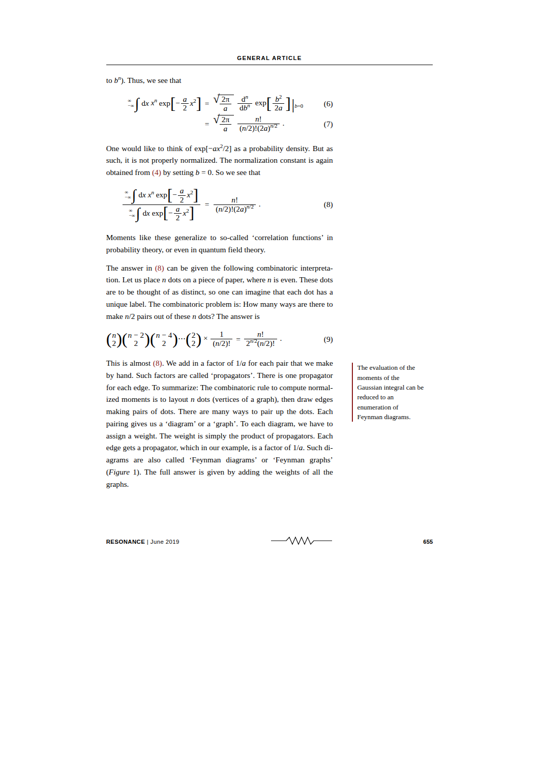GENERAL ARTICLE
to bn). Thus, we see that
| ∞ −∞ ∫ d x x n exp [ − a 2 x 2 ] | = | 2π a d n d b n exp [ b 2 2 a ] / b =0 | (6) |
| | = | 2π a n ! ( n /2)!(2 a ) n /2 . | (7) |
One would like to think of exp[−ax2/2] as a probability density. But as such, it is not properly normalized. The normalization constant is again obtained from (4) by setting b = 0. So we see that
| ∞ −∞ ∫ d x x n exp [ − a 2 x 2 ] ∞ −∞ ∫ d x exp [ − a 2 x 2 ] | = | n ! ( n /2)!(2 a ) n /2 . | (8) |
Moments like these generalize to so-called ‘correlation functions’ in probability theory, or even in quantum field theory.
The answer in (8) can be given the following combinatoric interpretation. Let us place n dots on a piece of paper, where n is even. These dots are to be thought of as distinct, so one can imagine that each dot has a unique label. The combinatoric problem is: How many ways are there to make n/2 pairs out of these n dots? The answer is
| ( n 2 ) ( n − 2 2 ) ( n − 4 2 ) ⋯ ( 2 2 ) × 1 ( n /2)! | = | n ! 2 n /2 ( n /2)! . | (9) |
This is almost (8). We add in a factor of 1/a for each pair that we make by hand. Such factors are called ‘propagators’. There is one propagator for each edge. To summarize: The combinatoric rule to compute normalized moments is to layout n dots (vertices of a graph), then draw edges making pairs of dots. There are many ways to pair up the dots. Each pairing gives us a ‘diagram’ or a ‘graph’. To each diagram, we have to assign a weight. The weight is simply the product of propagators. Each edge gets a propagator, which in our example, is a factor of 1/a. Such diagrams are also called ‘Feynman diagrams’ or ‘Feynman graphs’ (Figure 1). The full answer is given by adding the weights of all the graphs.
The evaluation of the moments of the Gaussian integral can be reduced to an enumeration of Feynman diagrams.
RESONANCE | June 2019
655